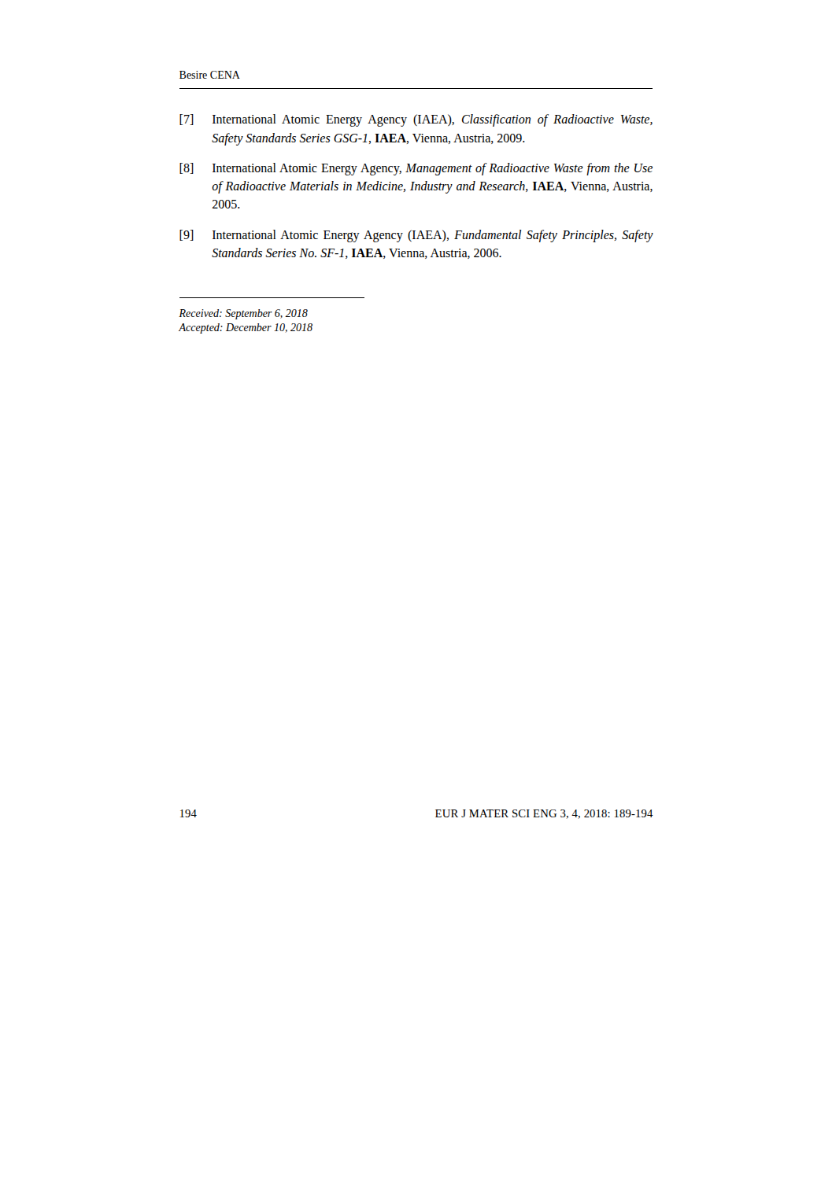Besire CENA
[7] International Atomic Energy Agency (IAEA), Classification of Radioactive Waste, Safety Standards Series GSG-1, IAEA, Vienna, Austria, 2009.
[8] International Atomic Energy Agency, Management of Radioactive Waste from the Use of Radioactive Materials in Medicine, Industry and Research, IAEA, Vienna, Austria, 2005.
[9] International Atomic Energy Agency (IAEA), Fundamental Safety Principles, Safety Standards Series No. SF-1, IAEA, Vienna, Austria, 2006.
Received: September 6, 2018
Accepted: December 10, 2018
194
EUR J MATER SCI ENG 3, 4, 2018: 189-194